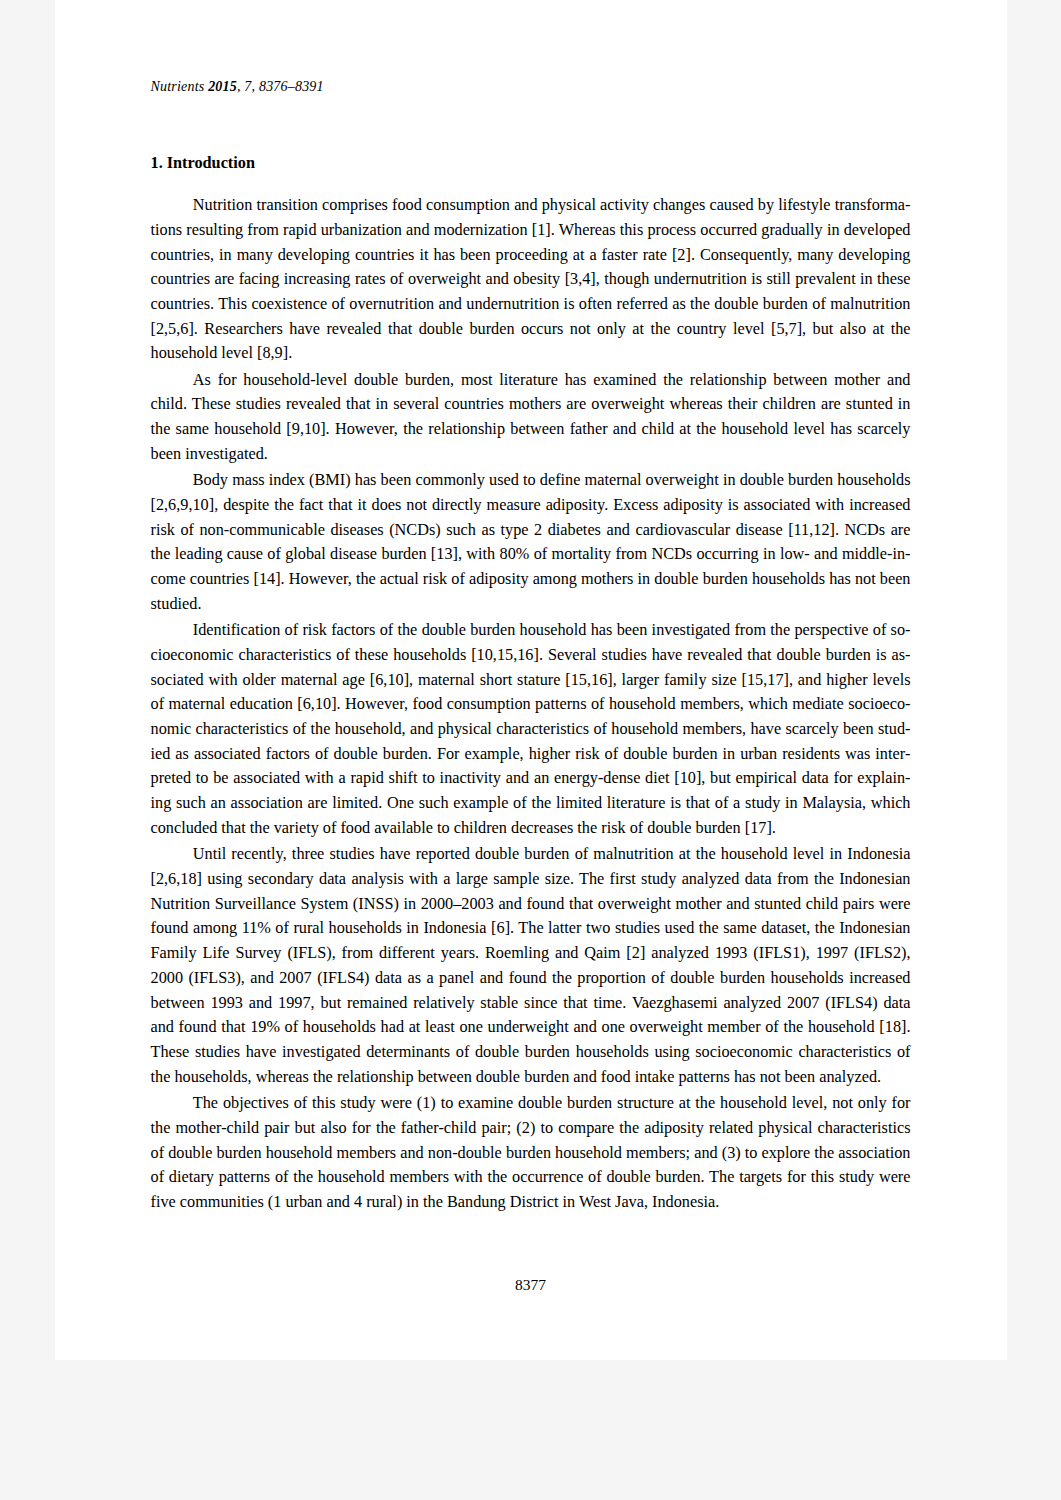Nutrients 2015, 7, 8376–8391
1. Introduction
Nutrition transition comprises food consumption and physical activity changes caused by lifestyle transformations resulting from rapid urbanization and modernization [1]. Whereas this process occurred gradually in developed countries, in many developing countries it has been proceeding at a faster rate [2]. Consequently, many developing countries are facing increasing rates of overweight and obesity [3,4], though undernutrition is still prevalent in these countries. This coexistence of overnutrition and undernutrition is often referred as the double burden of malnutrition [2,5,6]. Researchers have revealed that double burden occurs not only at the country level [5,7], but also at the household level [8,9].
As for household-level double burden, most literature has examined the relationship between mother and child. These studies revealed that in several countries mothers are overweight whereas their children are stunted in the same household [9,10]. However, the relationship between father and child at the household level has scarcely been investigated.
Body mass index (BMI) has been commonly used to define maternal overweight in double burden households [2,6,9,10], despite the fact that it does not directly measure adiposity. Excess adiposity is associated with increased risk of non-communicable diseases (NCDs) such as type 2 diabetes and cardiovascular disease [11,12]. NCDs are the leading cause of global disease burden [13], with 80% of mortality from NCDs occurring in low- and middle-income countries [14]. However, the actual risk of adiposity among mothers in double burden households has not been studied.
Identification of risk factors of the double burden household has been investigated from the perspective of socioeconomic characteristics of these households [10,15,16]. Several studies have revealed that double burden is associated with older maternal age [6,10], maternal short stature [15,16], larger family size [15,17], and higher levels of maternal education [6,10]. However, food consumption patterns of household members, which mediate socioeconomic characteristics of the household, and physical characteristics of household members, have scarcely been studied as associated factors of double burden. For example, higher risk of double burden in urban residents was interpreted to be associated with a rapid shift to inactivity and an energy-dense diet [10], but empirical data for explaining such an association are limited. One such example of the limited literature is that of a study in Malaysia, which concluded that the variety of food available to children decreases the risk of double burden [17].
Until recently, three studies have reported double burden of malnutrition at the household level in Indonesia [2,6,18] using secondary data analysis with a large sample size. The first study analyzed data from the Indonesian Nutrition Surveillance System (INSS) in 2000–2003 and found that overweight mother and stunted child pairs were found among 11% of rural households in Indonesia [6]. The latter two studies used the same dataset, the Indonesian Family Life Survey (IFLS), from different years. Roemling and Qaim [2] analyzed 1993 (IFLS1), 1997 (IFLS2), 2000 (IFLS3), and 2007 (IFLS4) data as a panel and found the proportion of double burden households increased between 1993 and 1997, but remained relatively stable since that time. Vaezghasemi analyzed 2007 (IFLS4) data and found that 19% of households had at least one underweight and one overweight member of the household [18]. These studies have investigated determinants of double burden households using socioeconomic characteristics of the households, whereas the relationship between double burden and food intake patterns has not been analyzed.
The objectives of this study were (1) to examine double burden structure at the household level, not only for the mother-child pair but also for the father-child pair; (2) to compare the adiposity related physical characteristics of double burden household members and non-double burden household members; and (3) to explore the association of dietary patterns of the household members with the occurrence of double burden. The targets for this study were five communities (1 urban and 4 rural) in the Bandung District in West Java, Indonesia.
8377